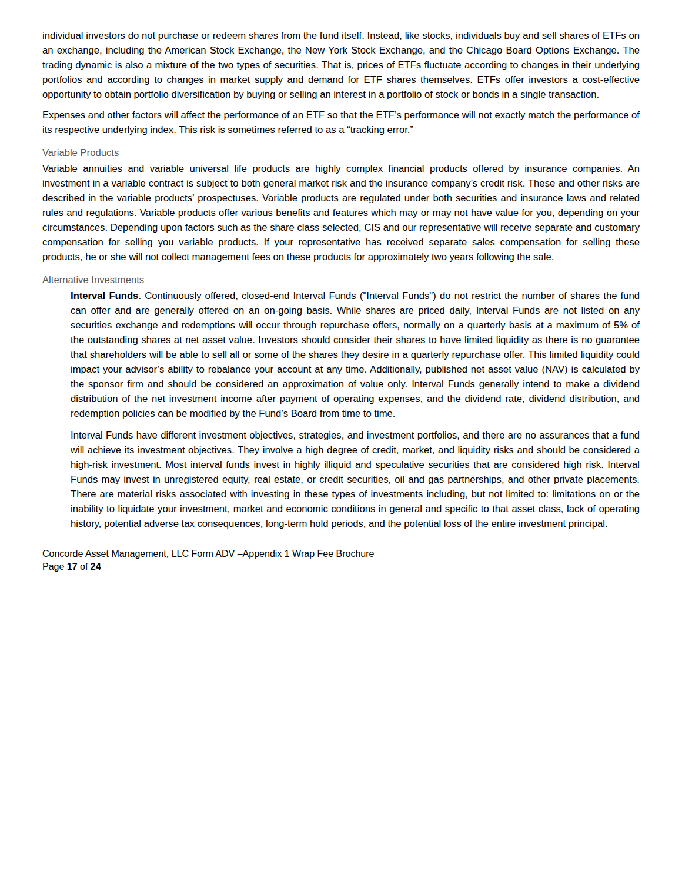individual investors do not purchase or redeem shares from the fund itself. Instead, like stocks, individuals buy and sell shares of ETFs on an exchange, including the American Stock Exchange, the New York Stock Exchange, and the Chicago Board Options Exchange. The trading dynamic is also a mixture of the two types of securities. That is, prices of ETFs fluctuate according to changes in their underlying portfolios and according to changes in market supply and demand for ETF shares themselves. ETFs offer investors a cost-effective opportunity to obtain portfolio diversification by buying or selling an interest in a portfolio of stock or bonds in a single transaction.
Expenses and other factors will affect the performance of an ETF so that the ETF’s performance will not exactly match the performance of its respective underlying index. This risk is sometimes referred to as a “tracking error.”
Variable Products
Variable annuities and variable universal life products are highly complex financial products offered by insurance companies. An investment in a variable contract is subject to both general market risk and the insurance company’s credit risk. These and other risks are described in the variable products’ prospectuses. Variable products are regulated under both securities and insurance laws and related rules and regulations. Variable products offer various benefits and features which may or may not have value for you, depending on your circumstances. Depending upon factors such as the share class selected, CIS and our representative will receive separate and customary compensation for selling you variable products. If your representative has received separate sales compensation for selling these products, he or she will not collect management fees on these products for approximately two years following the sale.
Alternative Investments
Interval Funds. Continuously offered, closed-end Interval Funds ("Interval Funds") do not restrict the number of shares the fund can offer and are generally offered on an on-going basis. While shares are priced daily, Interval Funds are not listed on any securities exchange and redemptions will occur through repurchase offers, normally on a quarterly basis at a maximum of 5% of the outstanding shares at net asset value. Investors should consider their shares to have limited liquidity as there is no guarantee that shareholders will be able to sell all or some of the shares they desire in a quarterly repurchase offer. This limited liquidity could impact your advisor’s ability to rebalance your account at any time. Additionally, published net asset value (NAV) is calculated by the sponsor firm and should be considered an approximation of value only. Interval Funds generally intend to make a dividend distribution of the net investment income after payment of operating expenses, and the dividend rate, dividend distribution, and redemption policies can be modified by the Fund’s Board from time to time.
Interval Funds have different investment objectives, strategies, and investment portfolios, and there are no assurances that a fund will achieve its investment objectives. They involve a high degree of credit, market, and liquidity risks and should be considered a high-risk investment. Most interval funds invest in highly illiquid and speculative securities that are considered high risk. Interval Funds may invest in unregistered equity, real estate, or credit securities, oil and gas partnerships, and other private placements. There are material risks associated with investing in these types of investments including, but not limited to: limitations on or the inability to liquidate your investment, market and economic conditions in general and specific to that asset class, lack of operating history, potential adverse tax consequences, long-term hold periods, and the potential loss of the entire investment principal.
Concorde Asset Management, LLC Form ADV –Appendix 1 Wrap Fee Brochure
Page 17 of 24